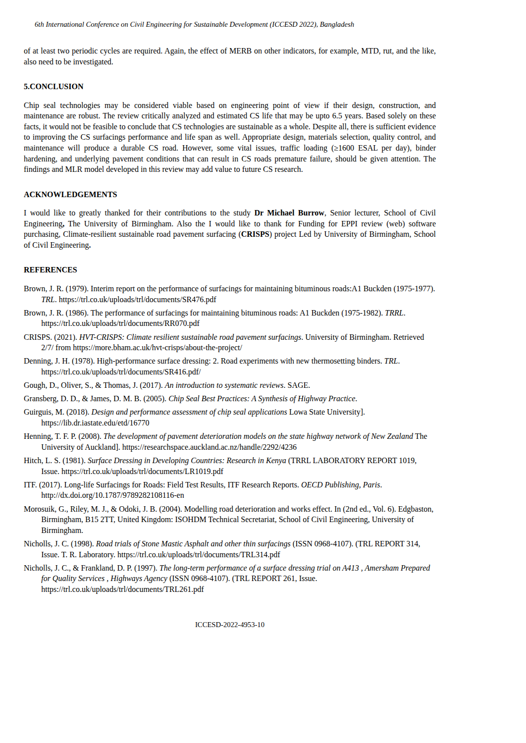6th International Conference on Civil Engineering for Sustainable Development (ICCESD 2022), Bangladesh
of at least two periodic cycles are required. Again, the effect of MERB on other indicators, for example, MTD, rut, and the like, also need to be investigated.
5.CONCLUSION
Chip seal technologies may be considered viable based on engineering point of view if their design, construction, and maintenance are robust. The review critically analyzed and estimated CS life that may be upto 6.5 years. Based solely on these facts, it would not be feasible to conclude that CS technologies are sustainable as a whole. Despite all, there is sufficient evidence to improving the CS surfacings performance and life span as well. Appropriate design, materials selection, quality control, and maintenance will produce a durable CS road. However, some vital issues, traffic loading (≥1600 ESAL per day), binder hardening, and underlying pavement conditions that can result in CS roads premature failure, should be given attention. The findings and MLR model developed in this review may add value to future CS research.
ACKNOWLEDGEMENTS
I would like to greatly thanked for their contributions to the study Dr Michael Burrow, Senior lecturer, School of Civil Engineering, The University of Birmingham. Also the I would like to thank for Funding for EPPI review (web) software purchasing, Climate-resilient sustainable road pavement surfacing (CRISPS) project Led by University of Birmingham, School of Civil Engineering.
REFERENCES
Brown, J. R. (1979). Interim report on the performance of surfacings for maintaining bituminous roads:A1 Buckden (1975-1977). TRL. https://trl.co.uk/uploads/trl/documents/SR476.pdf
Brown, J. R. (1986). The performance of surfacings for maintaining bituminous roads: A1 Buckden (1975-1982). TRRL. https://trl.co.uk/uploads/trl/documents/RR070.pdf
CRISPS. (2021). HVT-CRISPS: Climate resilient sustainable road pavement surfacings. University of Birmingham. Retrieved 2/7/ from https://more.bham.ac.uk/hvt-crisps/about-the-project/
Denning, J. H. (1978). High-performance surface dressing: 2. Road experiments with new thermosetting binders. TRL. https://trl.co.uk/uploads/trl/documents/SR416.pdf/
Gough, D., Oliver, S., & Thomas, J. (2017). An introduction to systematic reviews. SAGE.
Gransberg, D. D., & James, D. M. B. (2005). Chip Seal Best Practices: A Synthesis of Highway Practice.
Guirguis, M. (2018). Design and performance assessment of chip seal applications Lowa State University]. https://lib.dr.iastate.edu/etd/16770
Henning, T. F. P. (2008). The development of pavement deterioration models on the state highway network of New Zealand The University of Auckland]. https://researchspace.auckland.ac.nz/handle/2292/4236
Hitch, L. S. (1981). Surface Dressing in Developing Countries: Research in Kenya (TRRL LABORATORY REPORT 1019, Issue. https://trl.co.uk/uploads/trl/documents/LR1019.pdf
ITF. (2017). Long-life Surfacings for Roads: Field Test Results, ITF Research Reports. OECD Publishing, Paris. http://dx.doi.org/10.1787/9789282108116-en
Morosuik, G., Riley, M. J., & Odoki, J. B. (2004). Modelling road deterioration and works effect. In (2nd ed., Vol. 6). Edgbaston, Birmingham, B15 2TT, United Kingdom: ISOHDM Technical Secretariat, School of Civil Engineering, University of Birmingham.
Nicholls, J. C. (1998). Road trials of Stone Mastic Asphalt and other thin surfacings (ISSN 0968-4107). (TRL REPORT 314, Issue. T. R. Laboratory. https://trl.co.uk/uploads/trl/documents/TRL314.pdf
Nicholls, J. C., & Frankland, D. P. (1997). The long-term performance of a surface dressing trial on A413 , Amersham Prepared for Quality Services , Highways Agency (ISSN 0968-4107). (TRL REPORT 261, Issue. https://trl.co.uk/uploads/trl/documents/TRL261.pdf
ICCESD-2022-4953-10